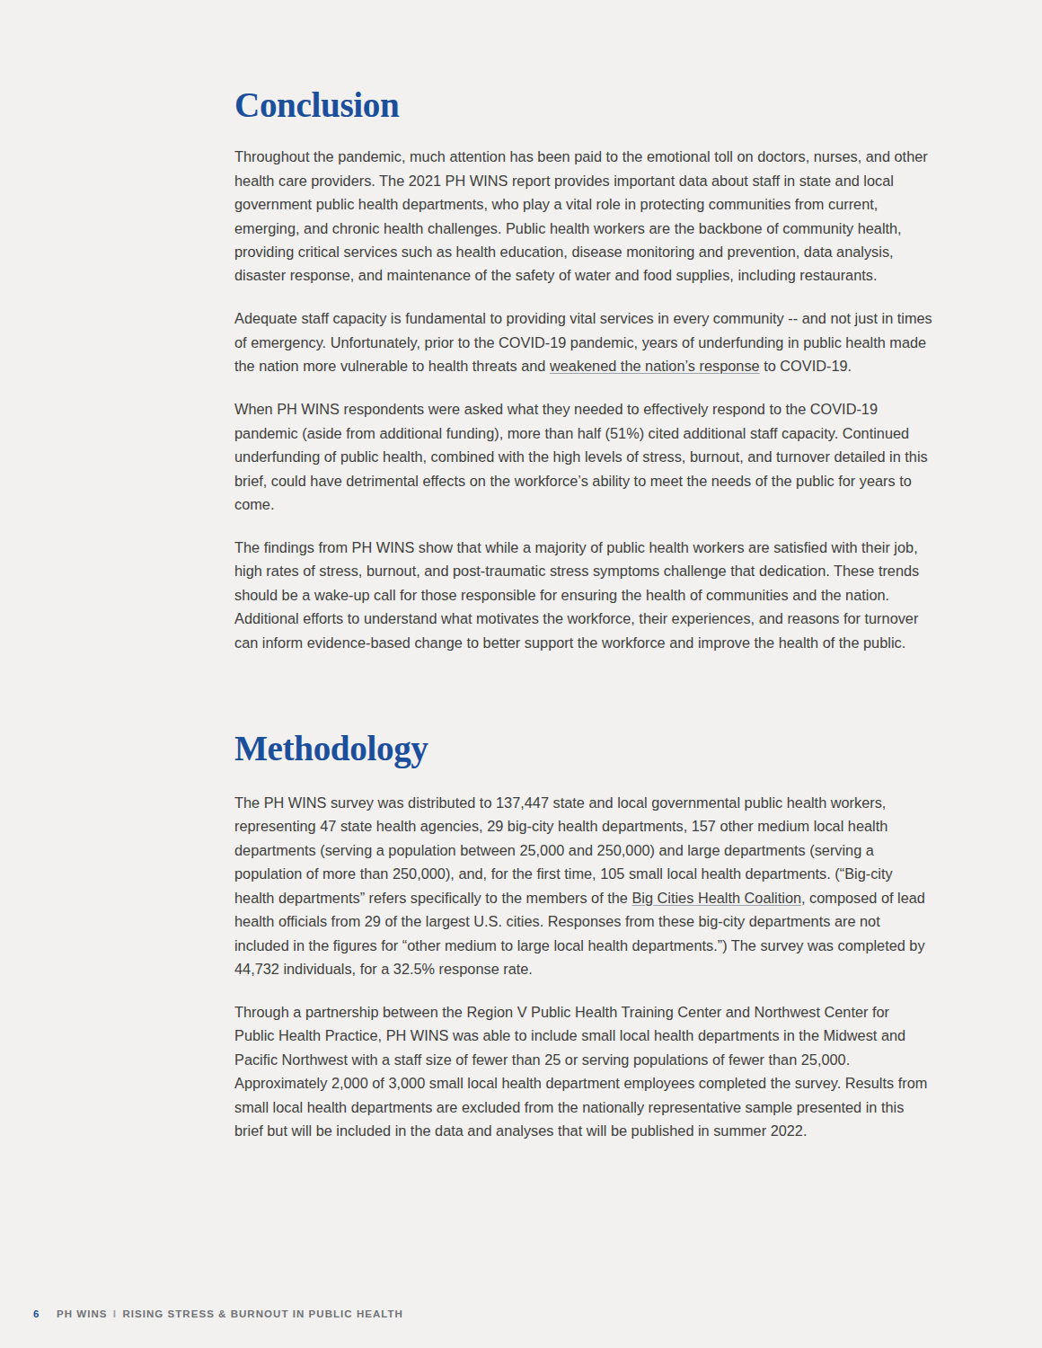Conclusion
Throughout the pandemic, much attention has been paid to the emotional toll on doctors, nurses, and other health care providers. The 2021 PH WINS report provides important data about staff in state and local government public health departments, who play a vital role in protecting communities from current, emerging, and chronic health challenges. Public health workers are the backbone of community health, providing critical services such as health education, disease monitoring and prevention, data analysis, disaster response, and maintenance of the safety of water and food supplies, including restaurants.
Adequate staff capacity is fundamental to providing vital services in every community -- and not just in times of emergency. Unfortunately, prior to the COVID-19 pandemic, years of underfunding in public health made the nation more vulnerable to health threats and weakened the nation’s response to COVID-19.
When PH WINS respondents were asked what they needed to effectively respond to the COVID-19 pandemic (aside from additional funding), more than half (51%) cited additional staff capacity. Continued underfunding of public health, combined with the high levels of stress, burnout, and turnover detailed in this brief, could have detrimental effects on the workforce’s ability to meet the needs of the public for years to come.
The findings from PH WINS show that while a majority of public health workers are satisfied with their job, high rates of stress, burnout, and post-traumatic stress symptoms challenge that dedication. These trends should be a wake-up call for those responsible for ensuring the health of communities and the nation. Additional efforts to understand what motivates the workforce, their experiences, and reasons for turnover can inform evidence-based change to better support the workforce and improve the health of the public.
Methodology
The PH WINS survey was distributed to 137,447 state and local governmental public health workers, representing 47 state health agencies, 29 big-city health departments, 157 other medium local health departments (serving a population between 25,000 and 250,000) and large departments (serving a population of more than 250,000), and, for the first time, 105 small local health departments. (“Big-city health departments” refers specifically to the members of the Big Cities Health Coalition, composed of lead health officials from 29 of the largest U.S. cities. Responses from these big-city departments are not included in the figures for “other medium to large local health departments.”) The survey was completed by 44,732 individuals, for a 32.5% response rate.
Through a partnership between the Region V Public Health Training Center and Northwest Center for Public Health Practice, PH WINS was able to include small local health departments in the Midwest and Pacific Northwest with a staff size of fewer than 25 or serving populations of fewer than 25,000. Approximately 2,000 of 3,000 small local health department employees completed the survey. Results from small local health departments are excluded from the nationally representative sample presented in this brief but will be included in the data and analyses that will be published in summer 2022.
6 PH WINSIRISING STRESS & BURNOUT IN PUBLIC HEALTH